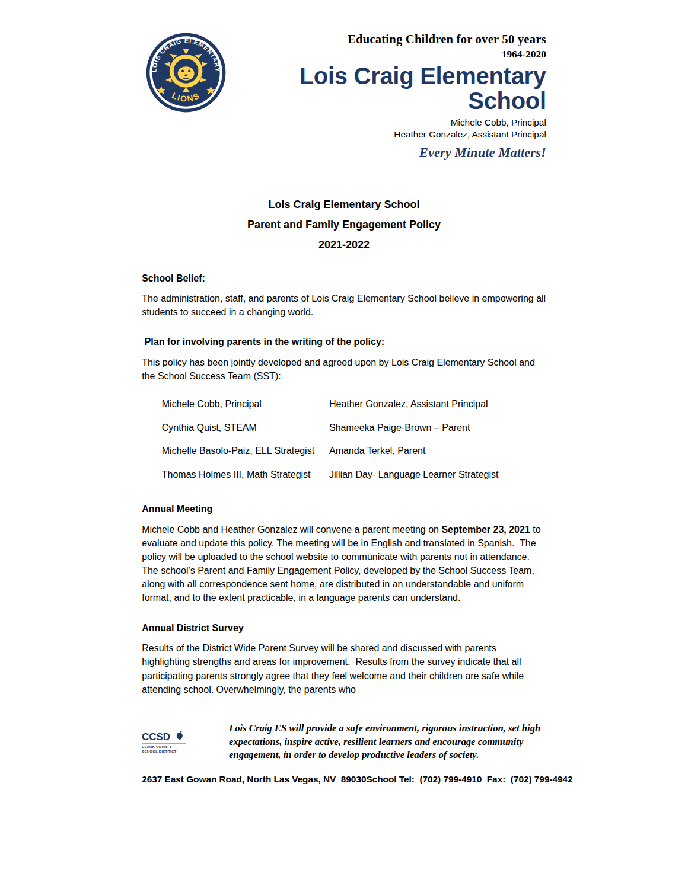LOIS CRAIG ELEMENTARY LIONS
Educating Children for over 50 years
1964-2020
Lois Craig Elementary School
Michele Cobb, Principal
Heather Gonzalez, Assistant Principal
Every Minute Matters!
Lois Craig Elementary School
Parent and Family Engagement Policy
2021-2022
School Belief:
The administration, staff, and parents of Lois Craig Elementary School believe in empowering all students to succeed in a changing world.
Plan for involving parents in the writing of the policy:
This policy has been jointly developed and agreed upon by Lois Craig Elementary School and the School Success Team (SST):
| Michele Cobb, Principal | Heather Gonzalez, Assistant Principal |
| Cynthia Quist, STEAM | Shameeka Paige-Brown – Parent |
| Michelle Basolo-Paiz, ELL Strategist | Amanda Terkel, Parent |
| Thomas Holmes III, Math Strategist | Jillian Day- Language Learner Strategist |
Annual Meeting
Michele Cobb and Heather Gonzalez will convene a parent meeting on September 23, 2021 to evaluate and update this policy. The meeting will be in English and translated in Spanish. The policy will be uploaded to the school website to communicate with parents not in attendance. The school’s Parent and Family Engagement Policy, developed by the School Success Team, along with all correspondence sent home, are distributed in an understandable and uniform format, and to the extent practicable, in a language parents can understand.
Annual District Survey
Results of the District Wide Parent Survey will be shared and discussed with parents highlighting strengths and areas for improvement. Results from the survey indicate that all participating parents strongly agree that they feel welcome and their children are safe while attending school. Overwhelmingly, the parents who
CCSD CLARK COUNTY SCHOOL DISTRICT
Lois Craig ES will provide a safe environment, rigorous instruction, set high expectations, inspire active, resilient learners and encourage community engagement, in order to develop productive leaders of society.
2637 East Gowan Road, North Las Vegas, NV 89030 School Tel: (702) 799-4910 Fax: (702) 799-4942